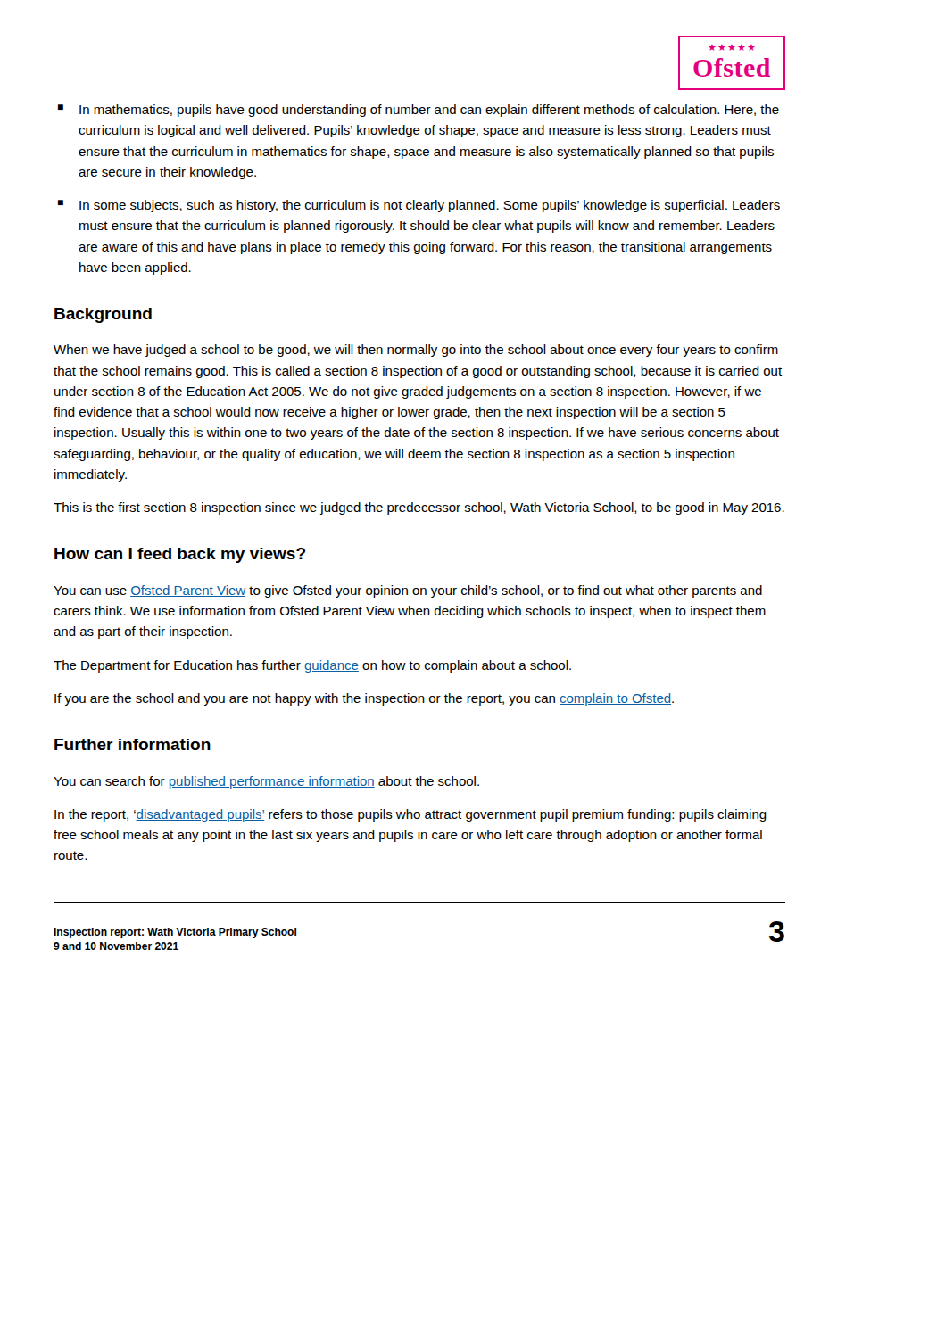★★★★★ Ofsted
In mathematics, pupils have good understanding of number and can explain different methods of calculation. Here, the curriculum is logical and well delivered. Pupils’ knowledge of shape, space and measure is less strong. Leaders must ensure that the curriculum in mathematics for shape, space and measure is also systematically planned so that pupils are secure in their knowledge.
In some subjects, such as history, the curriculum is not clearly planned. Some pupils’ knowledge is superficial. Leaders must ensure that the curriculum is planned rigorously. It should be clear what pupils will know and remember. Leaders are aware of this and have plans in place to remedy this going forward. For this reason, the transitional arrangements have been applied.
Background
When we have judged a school to be good, we will then normally go into the school about once every four years to confirm that the school remains good. This is called a section 8 inspection of a good or outstanding school, because it is carried out under section 8 of the Education Act 2005. We do not give graded judgements on a section 8 inspection. However, if we find evidence that a school would now receive a higher or lower grade, then the next inspection will be a section 5 inspection. Usually this is within one to two years of the date of the section 8 inspection. If we have serious concerns about safeguarding, behaviour, or the quality of education, we will deem the section 8 inspection as a section 5 inspection immediately.
This is the first section 8 inspection since we judged the predecessor school, Wath Victoria School, to be good in May 2016.
How can I feed back my views?
You can use Ofsted Parent View to give Ofsted your opinion on your child’s school, or to find out what other parents and carers think. We use information from Ofsted Parent View when deciding which schools to inspect, when to inspect them and as part of their inspection.
The Department for Education has further guidance on how to complain about a school.
If you are the school and you are not happy with the inspection or the report, you can complain to Ofsted.
Further information
You can search for published performance information about the school.
In the report, ‘disadvantaged pupils’ refers to those pupils who attract government pupil premium funding: pupils claiming free school meals at any point in the last six years and pupils in care or who left care through adoption or another formal route.
Inspection report: Wath Victoria Primary School
9 and 10 November 2021
3